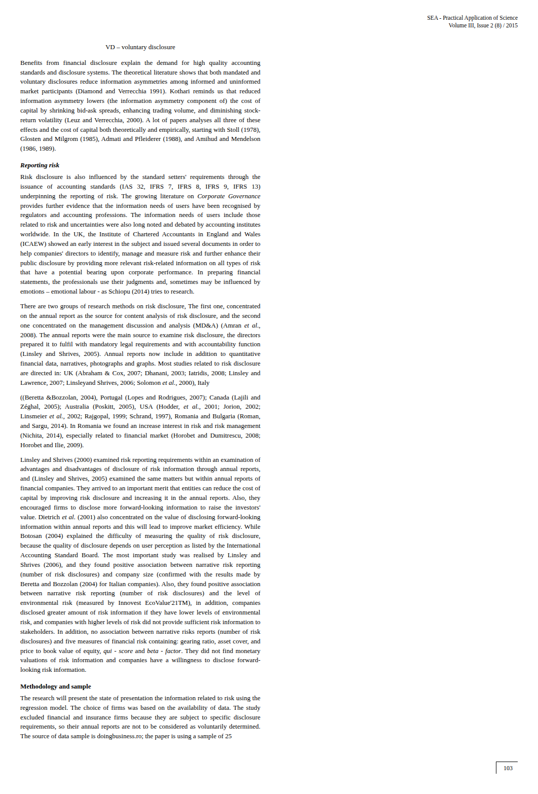SEA - Practical Application of Science
Volume III, Issue 2 (8) / 2015
VD – voluntary disclosure
Benefits from financial disclosure explain the demand for high quality accounting standards and disclosure systems. The theoretical literature shows that both mandated and voluntary disclosures reduce information asymmetries among informed and uninformed market participants (Diamond and Verrecchia 1991). Kothari reminds us that reduced information asymmetry lowers (the information asymmetry component of) the cost of capital by shrinking bid-ask spreads, enhancing trading volume, and diminishing stock-return volatility (Leuz and Verrecchia, 2000). A lot of papers analyses all three of these effects and the cost of capital both theoretically and empirically, starting with Stoll (1978), Glosten and Milgrom (1985), Admati and Pfleiderer (1988), and Amihud and Mendelson (1986, 1989).
Reporting risk
Risk disclosure is also influenced by the standard setters' requirements through the issuance of accounting standards (IAS 32, IFRS 7, IFRS 8, IFRS 9, IFRS 13) underpinning the reporting of risk. The growing literature on Corporate Governance provides further evidence that the information needs of users have been recognised by regulators and accounting professions. The information needs of users include those related to risk and uncertainties were also long noted and debated by accounting institutes worldwide. In the UK, the Institute of Chartered Accountants in England and Wales (ICAEW) showed an early interest in the subject and issued several documents in order to help companies' directors to identify, manage and measure risk and further enhance their public disclosure by providing more relevant risk-related information on all types of risk that have a potential bearing upon corporate performance. In preparing financial statements, the professionals use their judgments and, sometimes may be influenced by emotions – emotional labour - as Schiopu (2014) tries to research.
There are two groups of research methods on risk disclosure, The first one, concentrated on the annual report as the source for content analysis of risk disclosure, and the second one concentrated on the management discussion and analysis (MD&A) (Amran et al., 2008). The annual reports were the main source to examine risk disclosure, the directors prepared it to fulfil with mandatory legal requirements and with accountability function (Linsley and Shrives, 2005). Annual reports now include in addition to quantitative financial data, narratives, photographs and graphs. Most studies related to risk disclosure are directed in: UK (Abraham & Cox, 2007; Dhanani, 2003; Iatridis, 2008; Linsley and Lawrence, 2007; Linsleyand Shrives, 2006; Solomon et al., 2000), Italy
((Beretta &Bozzolan, 2004), Portugal (Lopes and Rodrigues, 2007); Canada (Lajili and Zéghal, 2005); Australia (Poskitt, 2005), USA (Hodder, et al., 2001; Jorion, 2002; Linsmeier et al., 2002; Rajgopal, 1999; Schrand, 1997), Romania and Bulgaria (Roman, and Sargu, 2014). In Romania we found an increase interest in risk and risk management (Nichita, 2014), especially related to financial market (Horobet and Dumitrescu, 2008; Horobet and Ilie, 2009).
Linsley and Shrives (2000) examined risk reporting requirements within an examination of advantages and disadvantages of disclosure of risk information through annual reports, and (Linsley and Shrives, 2005) examined the same matters but within annual reports of financial companies. They arrived to an important merit that entities can reduce the cost of capital by improving risk disclosure and increasing it in the annual reports. Also, they encouraged firms to disclose more forward-looking information to raise the investors' value. Dietrich et al. (2001) also concentrated on the value of disclosing forward-looking information within annual reports and this will lead to improve market efficiency. While Botosan (2004) explained the difficulty of measuring the quality of risk disclosure, because the quality of disclosure depends on user perception as listed by the International Accounting Standard Board. The most important study was realised by Linsley and Shrives (2006), and they found positive association between narrative risk reporting (number of risk disclosures) and company size (confirmed with the results made by Beretta and Bozzolan (2004) for Italian companies). Also, they found positive association between narrative risk reporting (number of risk disclosures) and the level of environmental risk (measured by Innovest EcoValue'21TM), in addition, companies disclosed greater amount of risk information if they have lower levels of environmental risk, and companies with higher levels of risk did not provide sufficient risk information to stakeholders. In addition, no association between narrative risks reports (number of risk disclosures) and five measures of financial risk containing: gearing ratio, asset cover, and price to book value of equity, qui - score and beta - factor. They did not find monetary valuations of risk information and companies have a willingness to disclose forward-looking risk information.
Methodology and sample
The research will present the state of presentation the information related to risk using the regression model. The choice of firms was based on the availability of data. The study excluded financial and insurance firms because they are subject to specific disclosure requirements, so their annual reports are not to be considered as voluntarily determined. The source of data sample is doingbusiness.ro; the paper is using a sample of 25
103